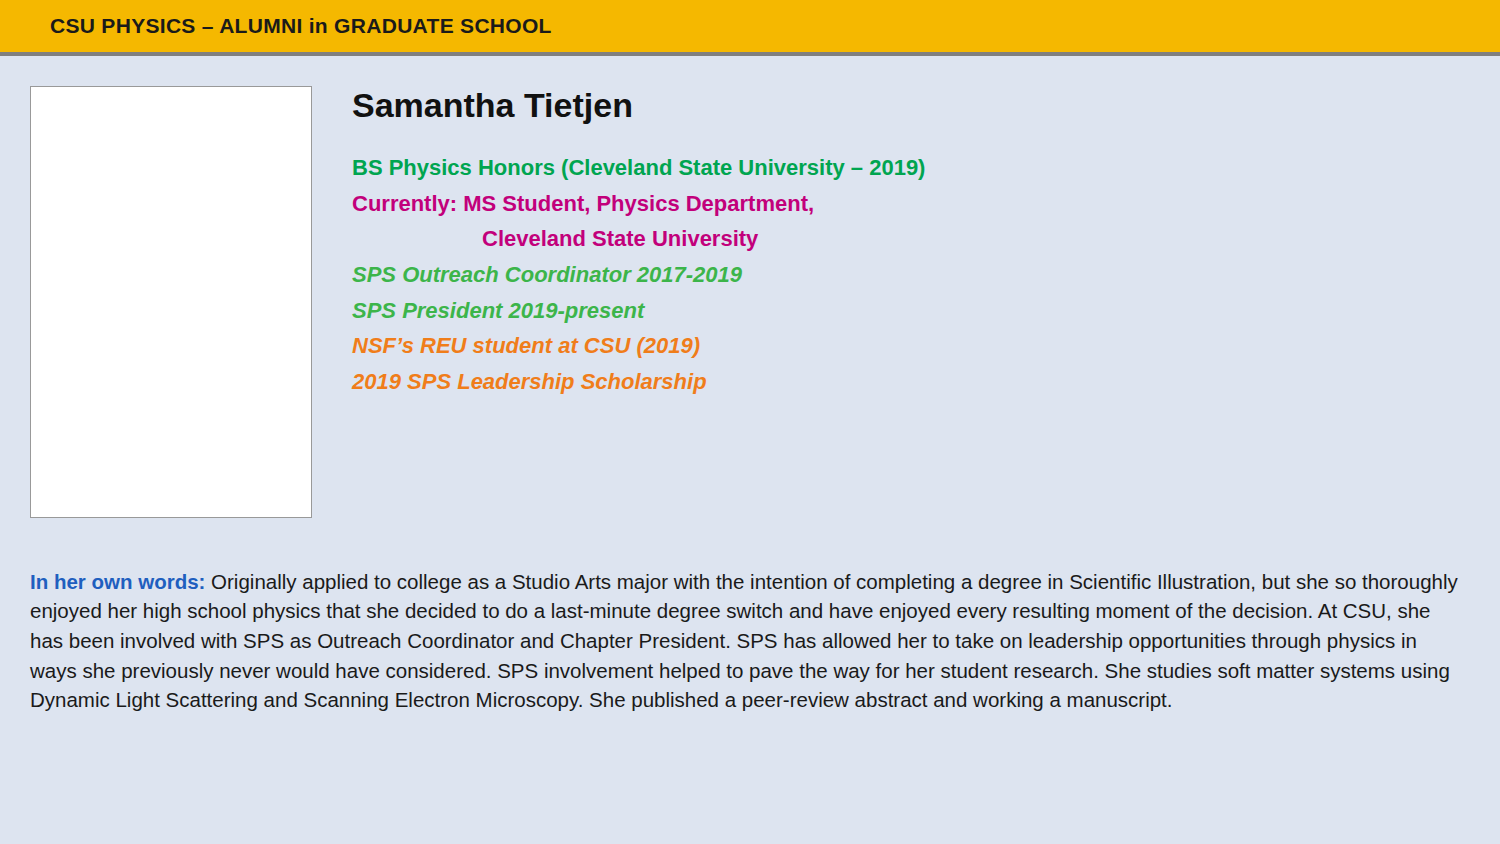CSU PHYSICS – ALUMNI in GRADUATE SCHOOL
Samantha Tietjen
BS Physics Honors (Cleveland State University – 2019)
Currently: MS Student, Physics Department,
Cleveland State University
SPS Outreach Coordinator 2017-2019
SPS President 2019-present
NSF’s REU student at CSU (2019)
2019 SPS Leadership Scholarship
In her own words: Originally applied to college as a Studio Arts major with the intention of completing a degree in Scientific Illustration, but she so thoroughly enjoyed her high school physics that she decided to do a last-minute degree switch and have enjoyed every resulting moment of the decision. At CSU, she has been involved with SPS as Outreach Coordinator and Chapter President. SPS has allowed her to take on leadership opportunities through physics in ways she previously never would have considered. SPS involvement helped to pave the way for her student research. She studies soft matter systems using Dynamic Light Scattering and Scanning Electron Microscopy. She published a peer-review abstract and working a manuscript.